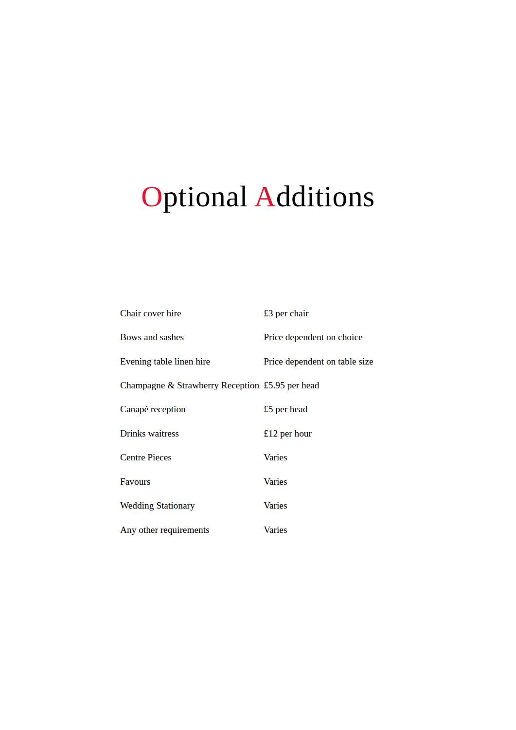Optional Additions
| Chair cover hire | £3 per chair |
| Bows and sashes | Price dependent on choice |
| Evening table linen hire | Price dependent on table size |
| Champagne & Strawberry Reception | £5.95 per head |
| Canapé reception | £5 per head |
| Drinks waitress | £12 per hour |
| Centre Pieces | Varies |
| Favours | Varies |
| Wedding Stationary | Varies |
| Any other requirements | Varies |